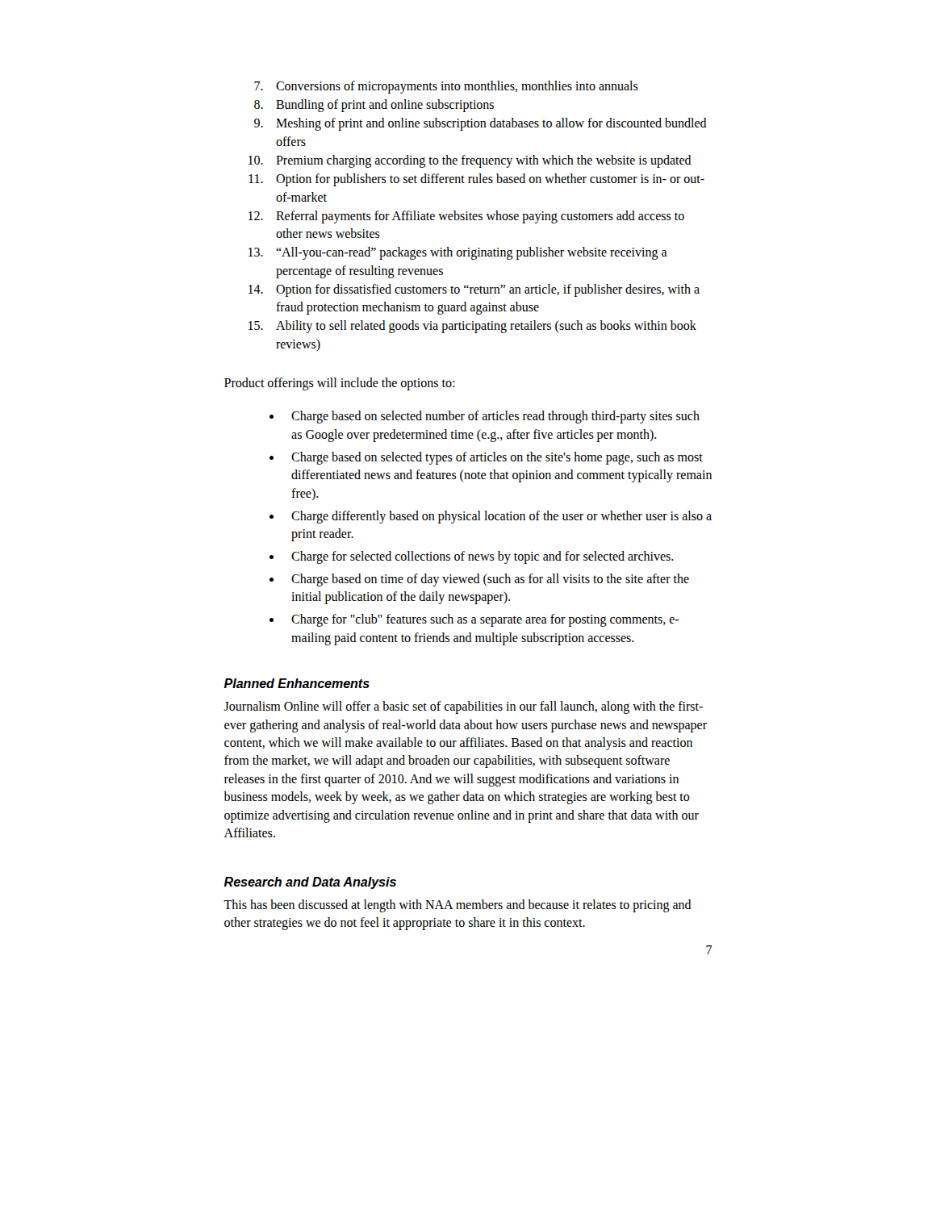Conversions of micropayments into monthlies, monthlies into annuals
Bundling of print and online subscriptions
Meshing of print and online subscription databases to allow for discounted bundled offers
Premium charging according to the frequency with which the website is updated
Option for publishers to set different rules based on whether customer is in- or out-of-market
Referral payments for Affiliate websites whose paying customers add access to other news websites
“All-you-can-read” packages with originating publisher website receiving a percentage of resulting revenues
Option for dissatisfied customers to “return” an article, if publisher desires, with a fraud protection mechanism to guard against abuse
Ability to sell related goods via participating retailers (such as books within book reviews)
Product offerings will include the options to:
Charge based on selected number of articles read through third-party sites such as Google over predetermined time (e.g., after five articles per month).
Charge based on selected types of articles on the site's home page, such as most differentiated news and features (note that opinion and comment typically remain free).
Charge differently based on physical location of the user or whether user is also a print reader.
Charge for selected collections of news by topic and for selected archives.
Charge based on time of day viewed (such as for all visits to the site after the initial publication of the daily newspaper).
Charge for "club" features such as a separate area for posting comments, e-mailing paid content to friends and multiple subscription accesses.
Planned Enhancements
Journalism Online will offer a basic set of capabilities in our fall launch, along with the first-ever gathering and analysis of real-world data about how users purchase news and newspaper content, which we will make available to our affiliates. Based on that analysis and reaction from the market, we will adapt and broaden our capabilities, with subsequent software releases in the first quarter of 2010. And we will suggest modifications and variations in business models, week by week, as we gather data on which strategies are working best to optimize advertising and circulation revenue online and in print and share that data with our Affiliates.
Research and Data Analysis
This has been discussed at length with NAA members and because it relates to pricing and other strategies we do not feel it appropriate to share it in this context.
7